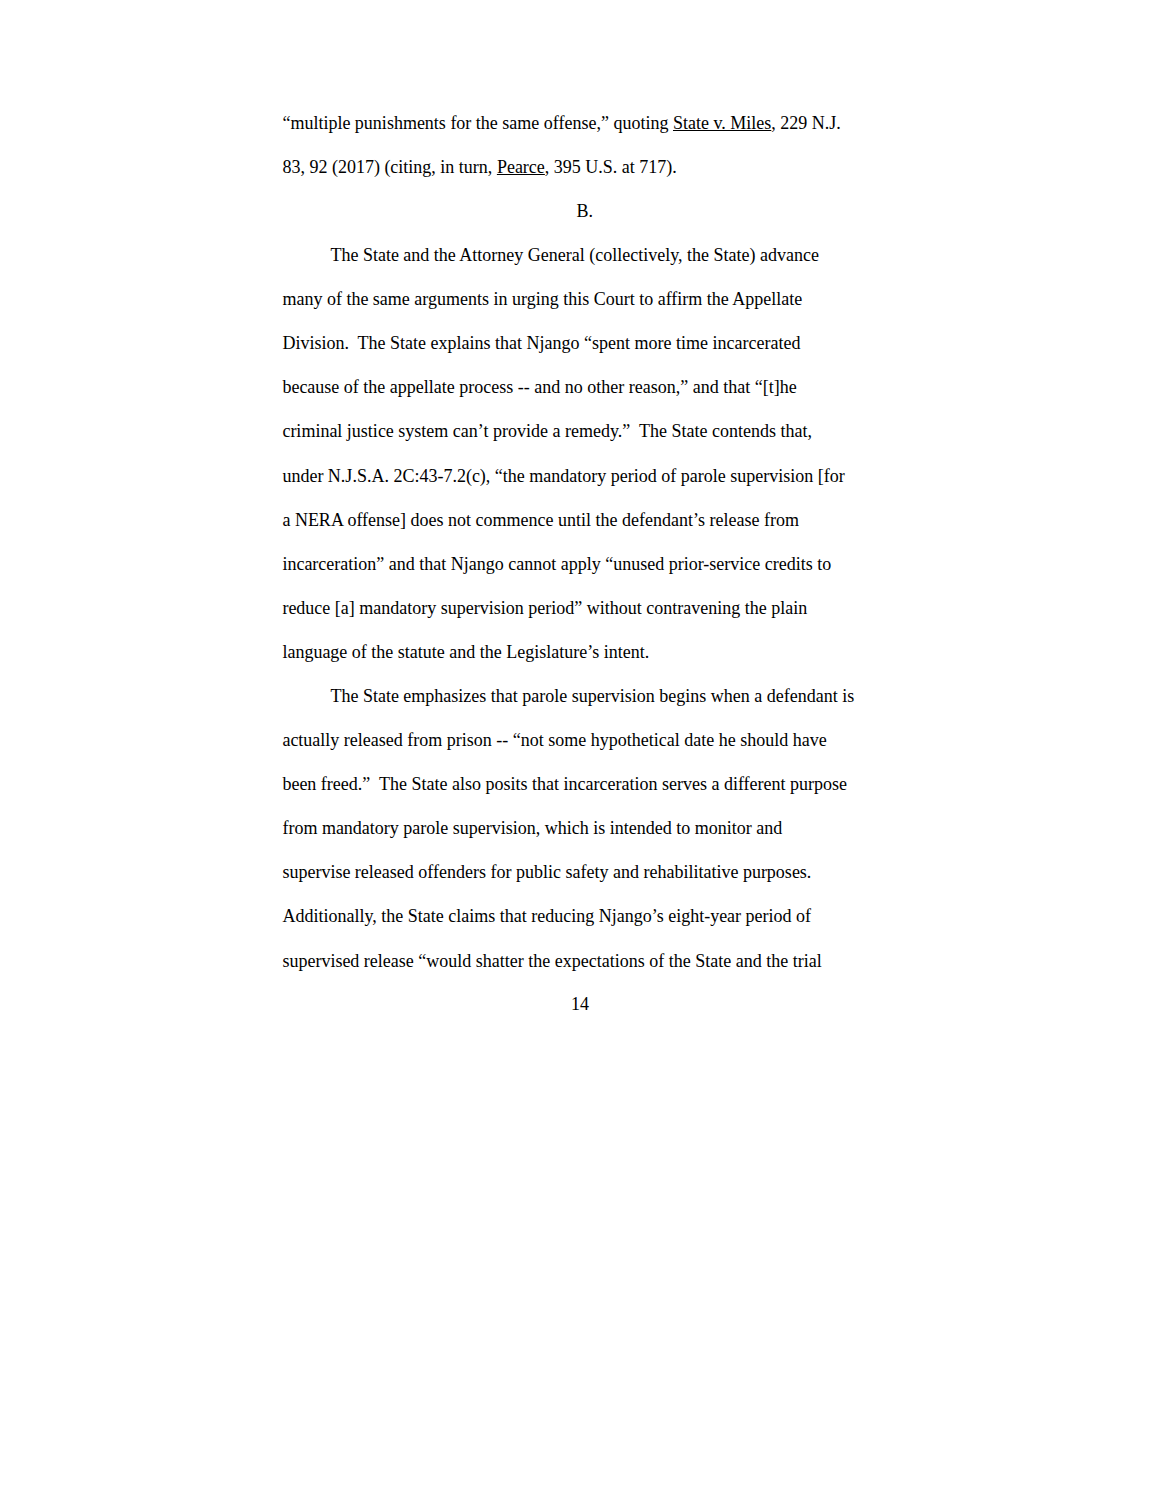“multiple punishments for the same offense,” quoting State v. Miles, 229 N.J.
83, 92 (2017) (citing, in turn, Pearce, 395 U.S. at 717).
B.
The State and the Attorney General (collectively, the State) advance
many of the same arguments in urging this Court to affirm the Appellate
Division. The State explains that Njango “spent more time incarcerated
because of the appellate process -- and no other reason,” and that “[t]he
criminal justice system can’t provide a remedy.” The State contends that,
under N.J.S.A. 2C:43-7.2(c), “the mandatory period of parole supervision [for
a NERA offense] does not commence until the defendant’s release from
incarceration” and that Njango cannot apply “unused prior-service credits to
reduce [a] mandatory supervision period” without contravening the plain
language of the statute and the Legislature’s intent.
The State emphasizes that parole supervision begins when a defendant is
actually released from prison -- “not some hypothetical date he should have
been freed.” The State also posits that incarceration serves a different purpose
from mandatory parole supervision, which is intended to monitor and
supervise released offenders for public safety and rehabilitative purposes.
Additionally, the State claims that reducing Njango’s eight-year period of
supervised release “would shatter the expectations of the State and the trial
14